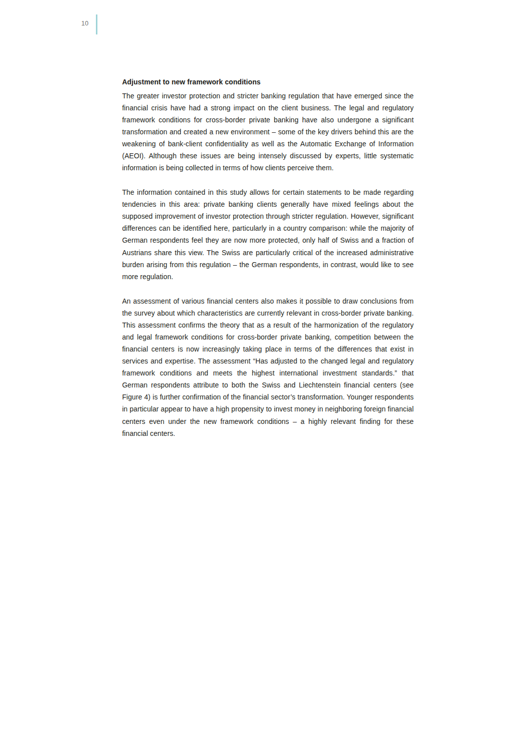10
Adjustment to new framework conditions
The greater investor protection and stricter banking regulation that have emerged since the financial crisis have had a strong impact on the client business. The legal and regulatory framework conditions for cross-border private banking have also undergone a significant transformation and created a new environment – some of the key drivers behind this are the weakening of bank-client confidentiality as well as the Automatic Exchange of Information (AEOI). Although these issues are being intensely discussed by experts, little systematic information is being collected in terms of how clients perceive them.
The information contained in this study allows for certain statements to be made regarding tendencies in this area: private banking clients generally have mixed feelings about the supposed improvement of investor protection through stricter regulation. However, significant differences can be identified here, particularly in a country comparison: while the majority of German respondents feel they are now more protected, only half of Swiss and a fraction of Austrians share this view. The Swiss are particularly critical of the increased administrative burden arising from this regulation – the German respondents, in contrast, would like to see more regulation.
An assessment of various financial centers also makes it possible to draw conclusions from the survey about which characteristics are currently relevant in cross-border private banking. This assessment confirms the theory that as a result of the harmonization of the regulatory and legal framework conditions for cross-border private banking, competition between the financial centers is now increasingly taking place in terms of the differences that exist in services and expertise. The assessment “Has adjusted to the changed legal and regulatory framework conditions and meets the highest international investment standards.” that German respondents attribute to both the Swiss and Liechtenstein financial centers (see Figure 4) is further confirmation of the financial sector’s transformation. Younger respondents in particular appear to have a high propensity to invest money in neighboring foreign financial centers even under the new framework conditions – a highly relevant finding for these financial centers.